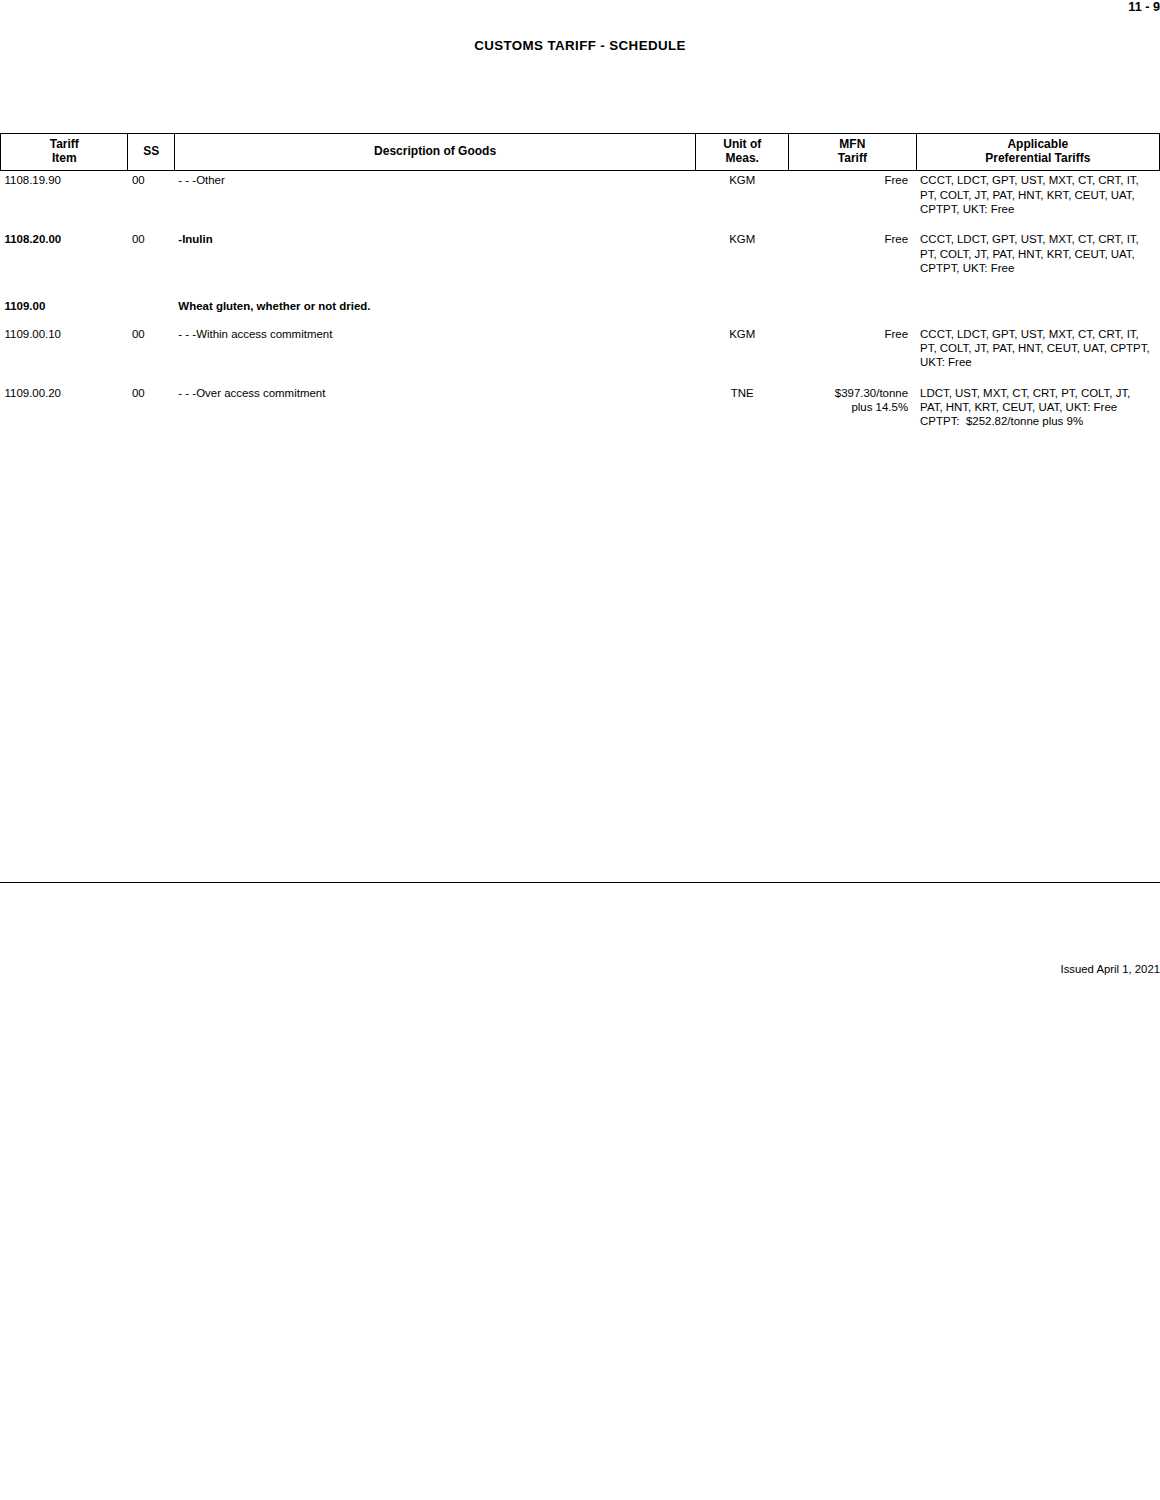11 - 9
CUSTOMS TARIFF - SCHEDULE
| Tariff Item | SS | Description of Goods | Unit of Meas. | MFN Tariff | Applicable Preferential Tariffs |
| --- | --- | --- | --- | --- | --- |
| 1108.19.90 | 00 | - - -Other | KGM | Free | CCCT, LDCT, GPT, UST, MXT, CT, CRT, IT, PT, COLT, JT, PAT, HNT, KRT, CEUT, UAT, CPTPT, UKT: Free |
| 1108.20.00 | 00 | -Inulin | KGM | Free | CCCT, LDCT, GPT, UST, MXT, CT, CRT, IT, PT, COLT, JT, PAT, HNT, KRT, CEUT, UAT, CPTPT, UKT: Free |
| 1109.00 | | Wheat gluten, whether or not dried. | | | |
| 1109.00.10 | 00 | - - -Within access commitment | KGM | Free | CCCT, LDCT, GPT, UST, MXT, CT, CRT, IT, PT, COLT, JT, PAT, HNT, CEUT, UAT, CPTPT, UKT: Free |
| 1109.00.20 | 00 | - - -Over access commitment | TNE | $397.30/tonne plus 14.5% | LDCT, UST, MXT, CT, CRT, PT, COLT, JT, PAT, HNT, KRT, CEUT, UAT, UKT: Free CPTPT: $252.82/tonne plus 9% |
Issued April 1, 2021